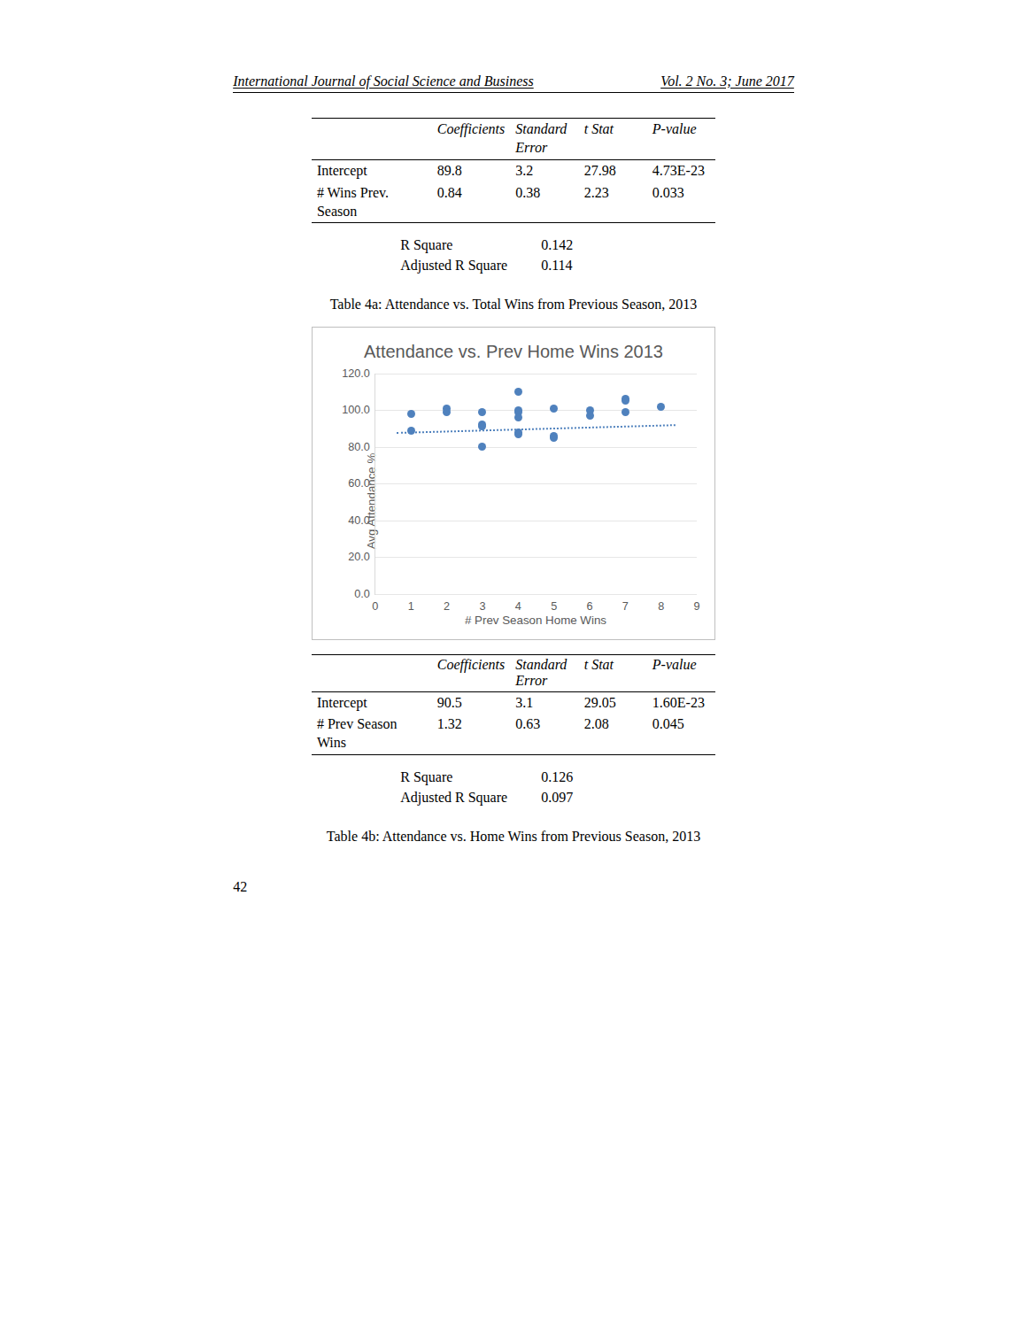International Journal of Social Science and Business Vol. 2 No. 3; June 2017
| | Coefficients | Standard Error | t Stat | P-value |
| --- | --- | --- | --- | --- |
| Intercept | 89.8 | 3.2 | 27.98 | 4.73E-23 |
| # Wins Prev. Season | 0.84 | 0.38 | 2.23 | 0.033 |
| R Square | 0.142 |
| Adjusted R Square | 0.114 |
Table 4a: Attendance vs. Total Wins from Previous Season, 2013
Attendance vs. Prev Home Wins 2013
Avg Attendance %
120.0
100.0
80.0
60.0
40.0
20.0
0.0
0
1
2
3
4
5
6
7
8
9
# Prev Season Home Wins
| | Coefficients | Standard Error | t Stat | P-value |
| --- | --- | --- | --- | --- |
| Intercept | 90.5 | 3.1 | 29.05 | 1.60E-23 |
| # Prev Season Wins | 1.32 | 0.63 | 2.08 | 0.045 |
| R Square | 0.126 |
| Adjusted R Square | 0.097 |
Table 4b: Attendance vs. Home Wins from Previous Season, 2013
42